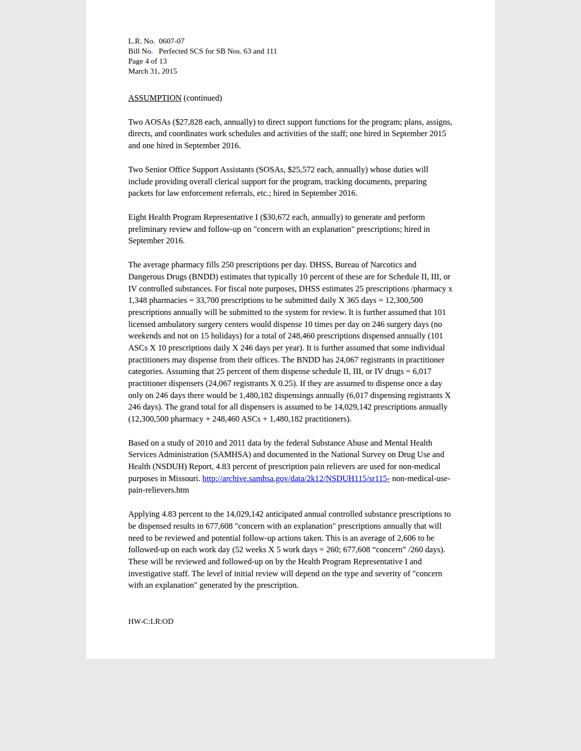L.R. No. 0607-07
Bill No. Perfected SCS for SB Nos. 63 and 111
Page 4 of 13
March 31, 2015
ASSUMPTION
(continued)
Two AOSAs ($27,828 each, annually) to direct support functions for the program; plans, assigns, directs, and coordinates work schedules and activities of the staff; one hired in September 2015 and one hired in September 2016.
Two Senior Office Support Assistants (SOSAs, $25,572 each, annually) whose duties will include providing overall clerical support for the program, tracking documents, preparing packets for law enforcement referrals, etc.; hired in September 2016.
Eight Health Program Representative I ($30,672 each, annually) to generate and perform preliminary review and follow-up on "concern with an explanation" prescriptions; hired in September 2016.
The average pharmacy fills 250 prescriptions per day. DHSS, Bureau of Narcotics and Dangerous Drugs (BNDD) estimates that typically 10 percent of these are for Schedule II, III, or IV controlled substances. For fiscal note purposes, DHSS estimates 25 prescriptions /pharmacy x 1,348 pharmacies = 33,700 prescriptions to be submitted daily X 365 days = 12,300,500 prescriptions annually will be submitted to the system for review. It is further assumed that 101 licensed ambulatory surgery centers would dispense 10 times per day on 246 surgery days (no weekends and not on 15 holidays) for a total of 248,460 prescriptions dispensed annually (101 ASCs X 10 prescriptions daily X 246 days per year). It is further assumed that some individual practitioners may dispense from their offices. The BNDD has 24,067 registrants in practitioner categories. Assuming that 25 percent of them dispense schedule II, III, or IV drugs = 6,017 practitioner dispensers (24,067 registrants X 0.25). If they are assumed to dispense once a day only on 246 days there would be 1,480,182 dispensings annually (6,017 dispensing registrants X 246 days). The grand total for all dispensers is assumed to be 14,029,142 prescriptions annually (12,300,500 pharmacy + 248,460 ASCs + 1,480,182 practitioners).
Based on a study of 2010 and 2011 data by the federal Substance Abuse and Mental Health Services Administration (SAMHSA) and documented in the National Survey on Drug Use and Health (NSDUH) Report, 4.83 percent of prescription pain relievers are used for non-medical purposes in Missouri. http://archive.samhsa.gov/data/2k12/NSDUH115/sr115- non-medical-use-pain-relievers.htm
Applying 4.83 percent to the 14,029,142 anticipated annual controlled substance prescriptions to be dispensed results in 677,608 "concern with an explanation" prescriptions annually that will need to be reviewed and potential follow-up actions taken. This is an average of 2,606 to be followed-up on each work day (52 weeks X 5 work days = 260; 677,608 “concern” /260 days). These will be reviewed and followed-up on by the Health Program Representative I and investigative staff. The level of initial review will depend on the type and severity of "concern with an explanation" generated by the prescription.
HW-C:LR:OD